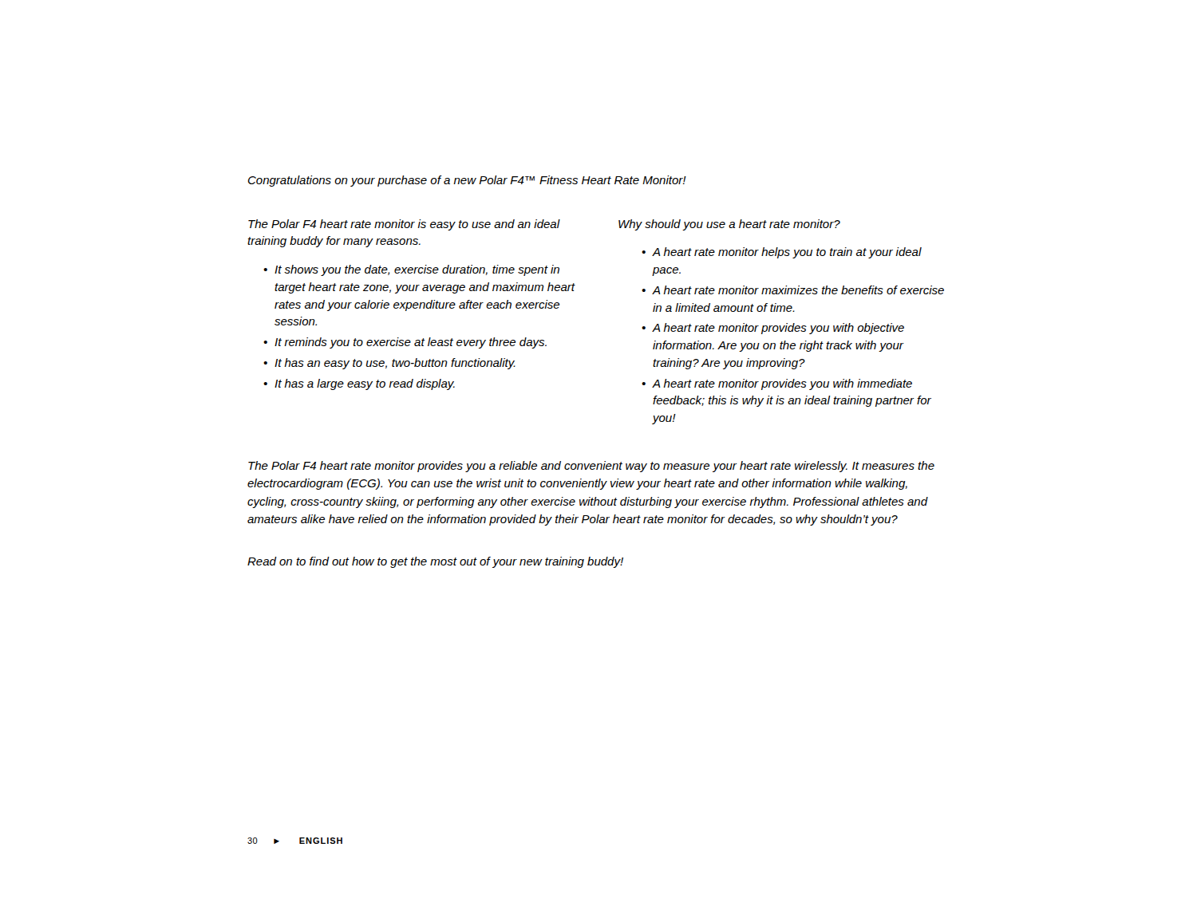Congratulations on your purchase of a new Polar F4™ Fitness Heart Rate Monitor!
The Polar F4 heart rate monitor is easy to use and an ideal training buddy for many reasons.
It shows you the date, exercise duration, time spent in target heart rate zone, your average and maximum heart rates and your calorie expenditure after each exercise session.
It reminds you to exercise at least every three days.
It has an easy to use, two-button functionality.
It has a large easy to read display.
Why should you use a heart rate monitor?
A heart rate monitor helps you to train at your ideal pace.
A heart rate monitor maximizes the benefits of exercise in a limited amount of time.
A heart rate monitor provides you with objective information. Are you on the right track with your training? Are you improving?
A heart rate monitor provides you with immediate feedback; this is why it is an ideal training partner for you!
The Polar F4 heart rate monitor provides you a reliable and convenient way to measure your heart rate wirelessly. It measures the electrocardiogram (ECG). You can use the wrist unit to conveniently view your heart rate and other information while walking, cycling, cross-country skiing, or performing any other exercise without disturbing your exercise rhythm. Professional athletes and amateurs alike have relied on the information provided by their Polar heart rate monitor for decades, so why shouldn’t you?
Read on to find out how to get the most out of your new training buddy!
30►ENGLISH